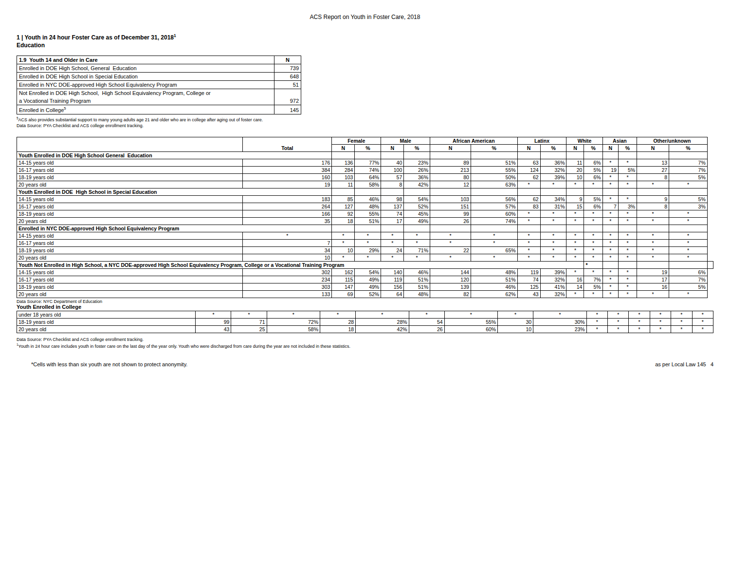ACS Report on Youth in Foster Care, 2018
1 | Youth in 24 hour Foster Care as of December 31, 20181
Education
| 1.9 Youth 14 and Older in Care | N |
| --- | --- |
| Enrolled in DOE High School, General Education | 739 |
| Enrolled in DOE High School in Special Education | 648 |
| Enrolled in NYC DOE-approved High School Equivalency Program | 51 |
| Not Enrolled in DOE High School, High School Equivalency Program, College or | |
| a Vocational Training Program | 972 |
| Enrolled in College 5 | 145 |
5ACS also provides substantial support to many young adults age 21 and older who are in college after aging out of foster care.
Data Source: PYA Checklist and ACS college enrollment tracking.
| | Total | Female | Male | African American | Latinx | White | Asian | Other/unknown |
| --- | --- | --- | --- | --- | --- | --- | --- | --- |
| N | % | N | % | N | % | N | % | N | % | N | % | N | % |
| Youth Enrolled in DOE High School General Education | | | | | | | | | | | | | | |
| 14-15 years old | 176 | 136 | 77% | 40 | 23% | 89 | 51% | 63 | 36% | 11 | 6% | * | * | 13 | 7% |
| 16-17 years old | 384 | 284 | 74% | 100 | 26% | 213 | 55% | 124 | 32% | 20 | 5% | 19 | 5% | 27 | 7% |
| 18-19 years old | 160 | 103 | 64% | 57 | 36% | 80 | 50% | 62 | 39% | 10 | 6% | * | * | 8 | 5% |
| 20 years old | 19 | 11 | 58% | 8 | 42% | 12 | 63% | * | * | * | * | * | * | * | * |
| Youth Enrolled in DOE High School in Special Education | | | | | | | | | | | | | | |
| 14-15 years old | 183 | 85 | 46% | 98 | 54% | 103 | 56% | 62 | 34% | 9 | 5% | * | * | 9 | 5% |
| 16-17 years old | 264 | 127 | 48% | 137 | 52% | 151 | 57% | 83 | 31% | 15 | 6% | 7 | 3% | 8 | 3% |
| 18-19 years old | 166 | 92 | 55% | 74 | 45% | 99 | 60% | * | * | * | * | * | * | * | * |
| 20 years old | 35 | 18 | 51% | 17 | 49% | 26 | 74% | * | * | * | * | * | * | * | * |
| Enrolled in NYC DOE-approved High School Equivalency Program | | | | | | | | | | | | | | |
| 14-15 years old | * | * | * | * | * | * | * | * | * | * | * | * | * | * | * |
| 16-17 years old | 7 | * | * | * | * | * | * | * | * | * | * | * | * | * | * |
| 18-19 years old | 34 | 10 | 29% | 24 | 71% | 22 | 65% | * | * | * | * | * | * | * | * |
| 20 years old | 10 | * | * | * | * | * | * | * | * | * | * | * | * | * | * |
| Youth Not Enrolled in High School, a NYC DOE-approved High School Equivalency Program, College or a Vocational Training Program | * | | | | | |
| 14-15 years old | 302 | 162 | 54% | 140 | 46% | 144 | 48% | 119 | 39% | * | * | * | * | 19 | 6% |
| 16-17 years old | 234 | 115 | 49% | 119 | 51% | 120 | 51% | 74 | 32% | 16 | 7% | * | * | 17 | 7% |
| 18-19 years old | 303 | 147 | 49% | 156 | 51% | 139 | 46% | 125 | 41% | 14 | 5% | * | * | 16 | 5% |
| 20 years old | 133 | 69 | 52% | 64 | 48% | 82 | 62% | 43 | 32% | * | * | * | * | * | * |
Data Source: NYC Department of Education
Youth Enrolled in College
| under 18 years old | * | * | * | * | * | * | * | * | * | * | * | * | * | * | * |
| 18-19 years old | 99 | 71 | 72% | 28 | 28% | 54 | 55% | 30 | 30% | * | * | * | * | * | * |
| 20 years old | 43 | 25 | 58% | 18 | 42% | 26 | 60% | 10 | 23% | * | * | * | * | * | * |
Data Source: PYA Checklist and ACS college enrollment tracking.
1Youth in 24 hour care includes youth in foster care on the last day of the year only. Youth who were discharged from care during the year are not included in these statistics.
*Cells with less than six youth are not shown to protect anonymity.
as per Local Law 145 4